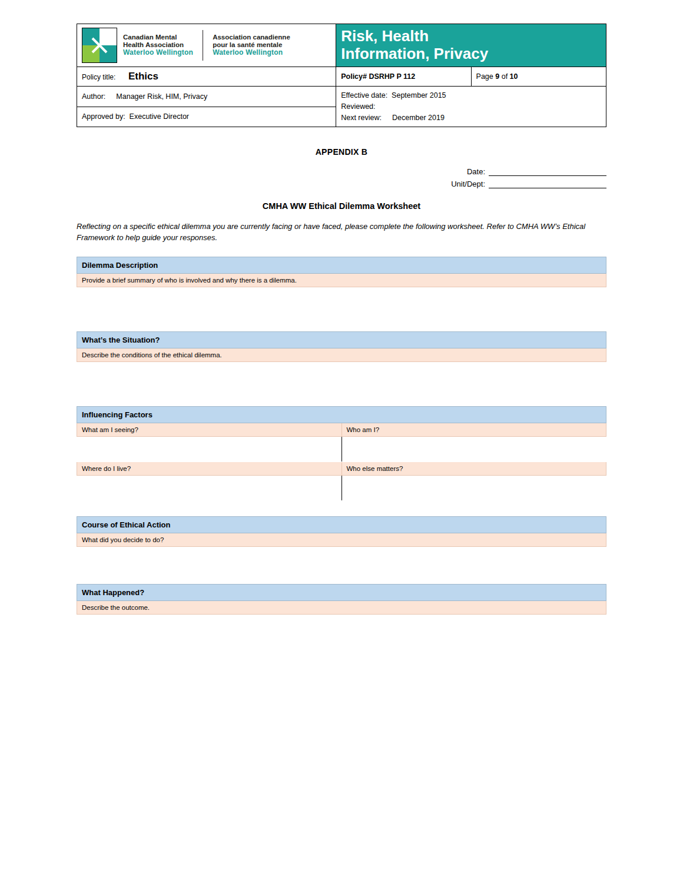| Canadian Mental Health Association Waterloo Wellington Association canadienne pour la santé mentale Waterloo Wellington | Risk, Health Information, Privacy |
| Policy title: Ethics | Policy# DSRHP P 112 | Page 9 of 10 |
| Author: Manager Risk, HIM, Privacy | Effective date: September 2015 Reviewed: Next review: December 2019 |
| Approved by: Executive Director |
APPENDIX B
Date:
Unit/Dept:
CMHA WW Ethical Dilemma Worksheet
Reflecting on a specific ethical dilemma you are currently facing or have faced, please complete the following worksheet. Refer to CMHA WW’s Ethical Framework to help guide your responses.
| Dilemma Description |
| --- |
| Provide a brief summary of who is involved and why there is a dilemma. |
| What’s the Situation? |
| --- |
| Describe the conditions of the ethical dilemma. |
| Influencing Factors |
| --- |
| What am I seeing? | Who am I? |
| Where do I live? | Who else matters? |
| Course of Ethical Action |
| --- |
| What did you decide to do? |
| What Happened? |
| --- |
| Describe the outcome. |